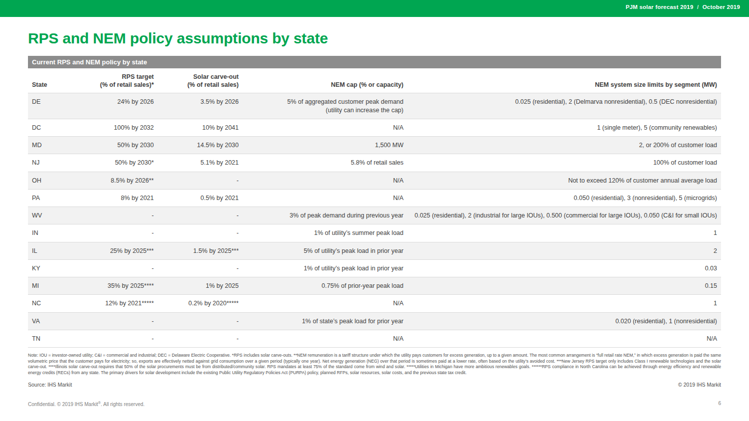PJM solar forecast 2019 / October 2019
RPS and NEM policy assumptions by state
Current RPS and NEM policy by state
| State | RPS target (% of retail sales)* | Solar carve-out (% of retail sales) | NEM cap (% or capacity) | NEM system size limits by segment (MW) |
| --- | --- | --- | --- | --- |
| DE | 24% by 2026 | 3.5% by 2026 | 5% of aggregated customer peak demand (utility can increase the cap) | 0.025 (residential), 2 (Delmarva nonresidential), 0.5 (DEC nonresidential) |
| DC | 100% by 2032 | 10% by 2041 | N/A | 1 (single meter), 5 (community renewables) |
| MD | 50% by 2030 | 14.5% by 2030 | 1,500 MW | 2, or 200% of customer load |
| NJ | 50% by 2030* | 5.1% by 2021 | 5.8% of retail sales | 100% of customer load |
| OH | 8.5% by 2026** | - | N/A | Not to exceed 120% of customer annual average load |
| PA | 8% by 2021 | 0.5% by 2021 | N/A | 0.050 (residential), 3 (nonresidential), 5 (microgrids) |
| WV | - | - | 3% of peak demand during previous year | 0.025 (residential), 2 (industrial for large IOUs), 0.500 (commercial for large IOUs), 0.050 (C&I for small IOUs) |
| IN | - | - | 1% of utility’s summer peak load | 1 |
| IL | 25% by 2025*** | 1.5% by 2025*** | 5% of utility’s peak load in prior year | 2 |
| KY | - | - | 1% of utility’s peak load in prior year | 0.03 |
| MI | 35% by 2025**** | 1% by 2025 | 0.75% of prior-year peak load | 0.15 |
| NC | 12% by 2021***** | 0.2% by 2020***** | N/A | 1 |
| VA | - | - | 1% of state’s peak load for prior year | 0.020 (residential), 1 (nonresidential) |
| TN | - | - | N/A | N/A |
Note: IOU = investor-owned utility; C&I = commercial and industrial; DEC = Delaware Electric Cooperative. *RPS includes solar carve-outs. **NEM remuneration is a tariff structure under which the utility pays customers for excess generation, up to a given amount. The most common arrangement is “full retail rate NEM,” in which excess generation is paid the same volumetric price that the customer pays for electricity; so, exports are effectively netted against grid consumption over a given period (typically one year). Net energy generation (NEG) over that period is sometimes paid at a lower rate, often based on the utility’s avoided cost. ***New Jersey RPS target only includes Class I renewable technologies and the solar carve-out. ****Illinois solar carve-out requires that 50% of the solar procurements must be from distributed/community solar. RPS mandates at least 75% of the standard come from wind and solar. *****Utilities in Michigan have more ambitious renewables goals. ******RPS compliance in North Carolina can be achieved through energy efficiency and renewable energy credits (RECs) from any state. The primary drivers for solar development include the existing Public Utility Regulatory Policies Act (PURPA) policy, planned RFPs, solar resources, solar costs, and the previous state tax credit.
Source: IHS Markit
© 2019 IHS Markit
Confidential. © 2019 IHS Markit®. All rights reserved.
6